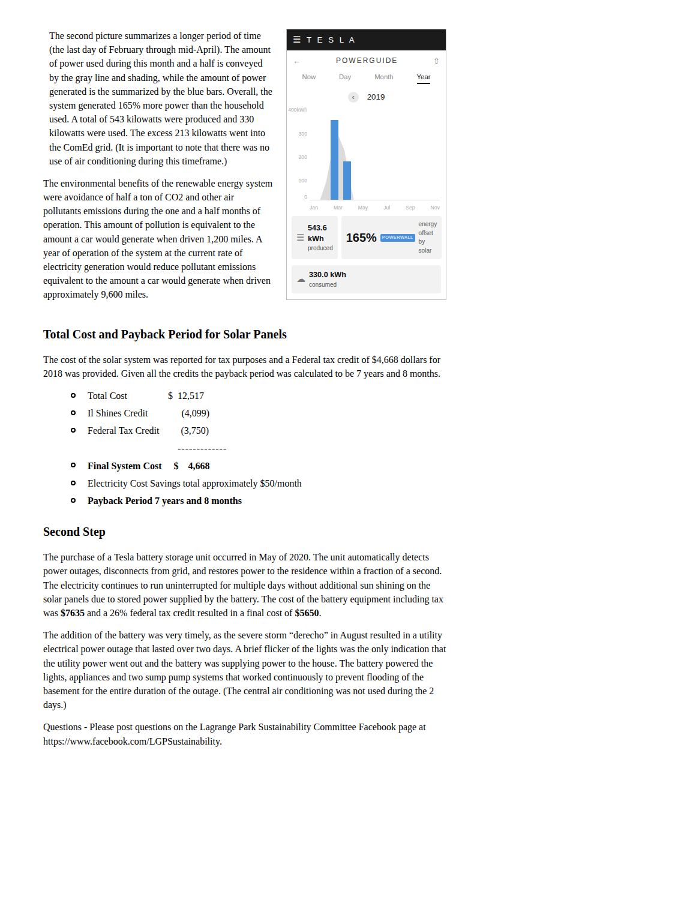☰ T E S L A
← POWERGUIDE ⇧
Now Day Month Year
‹ 2019
400kWh 300 200 100 0
Jan Mar May Jul Sep Nov
☰ 543.6 kWhproduced
165% POWERWALL energy offset
by solar
☁ 330.0 kWhconsumed
The second picture summarizes a longer period of time (the last day of February through mid-April). The amount of power used during this month and a half is conveyed by the gray line and shading, while the amount of power generated is the summarized by the blue bars. Overall, the system generated 165% more power than the household used. A total of 543 kilowatts were produced and 330 kilowatts were used. The excess 213 kilowatts went into the ComEd grid. (It is important to note that there was no use of air conditioning during this timeframe.)
The environmental benefits of the renewable energy system were avoidance of half a ton of CO2 and other air pollutants emissions during the one and a half months of operation. This amount of pollution is equivalent to the amount a car would generate when driven 1,200 miles. A year of operation of the system at the current rate of electricity generation would reduce pollutant emissions equivalent to the amount a car would generate when driven approximately 9,600 miles.
Total Cost and Payback Period for Solar Panels
The cost of the solar system was reported for tax purposes and a Federal tax credit of $4,668 dollars for 2018 was provided. Given all the credits the payback period was calculated to be 7 years and 8 months.
Total Cost $ 12,517
Il Shines Credit (4,099)
Federal Tax Credit (3,750)
-------------
Final System Cost $ 4,668
Electricity Cost Savings total approximately $50/month
Payback Period 7 years and 8 months
Second Step
The purchase of a Tesla battery storage unit occurred in May of 2020. The unit automatically detects power outages, disconnects from grid, and restores power to the residence within a fraction of a second. The electricity continues to run uninterrupted for multiple days without additional sun shining on the solar panels due to stored power supplied by the battery. The cost of the battery equipment including tax was $7635 and a 26% federal tax credit resulted in a final cost of $5650.
The addition of the battery was very timely, as the severe storm “derecho” in August resulted in a utility electrical power outage that lasted over two days. A brief flicker of the lights was the only indication that the utility power went out and the battery was supplying power to the house. The battery powered the lights, appliances and two sump pump systems that worked continuously to prevent flooding of the basement for the entire duration of the outage. (The central air conditioning was not used during the 2 days.)
Questions - Please post questions on the Lagrange Park Sustainability Committee Facebook page at https://www.facebook.com/LGPSustainability.